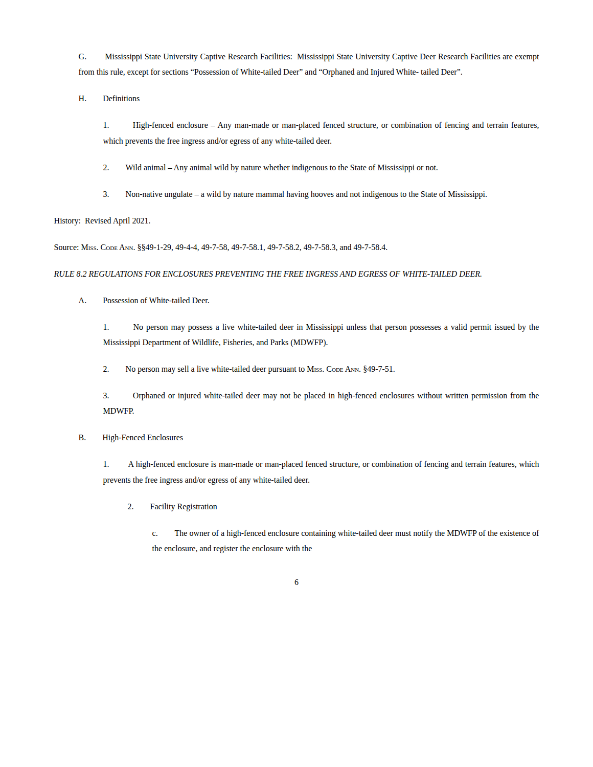G. Mississippi State University Captive Research Facilities: Mississippi State University Captive Deer Research Facilities are exempt from this rule, except for sections “Possession of White-tailed Deer” and “Orphaned and Injured White- tailed Deer”.
H. Definitions
1. High-fenced enclosure – Any man-made or man-placed fenced structure, or combination of fencing and terrain features, which prevents the free ingress and/or egress of any white-tailed deer.
2. Wild animal – Any animal wild by nature whether indigenous to the State of Mississippi or not.
3. Non-native ungulate – a wild by nature mammal having hooves and not indigenous to the State of Mississippi.
History: Revised April 2021.
Source: Miss. Code Ann. §§49-1-29, 49-4-4, 49-7-58, 49-7-58.1, 49-7-58.2, 49-7-58.3, and 49-7-58.4.
RULE 8.2 REGULATIONS FOR ENCLOSURES PREVENTING THE FREE INGRESS AND EGRESS OF WHITE-TAILED DEER.
A. Possession of White-tailed Deer.
1. No person may possess a live white-tailed deer in Mississippi unless that person possesses a valid permit issued by the Mississippi Department of Wildlife, Fisheries, and Parks (MDWFP).
2. No person may sell a live white-tailed deer pursuant to Miss. Code Ann. §49-7-51.
3. Orphaned or injured white-tailed deer may not be placed in high-fenced enclosures without written permission from the MDWFP.
B. High-Fenced Enclosures
1. A high-fenced enclosure is man-made or man-placed fenced structure, or combination of fencing and terrain features, which prevents the free ingress and/or egress of any white-tailed deer.
2. Facility Registration
c. The owner of a high-fenced enclosure containing white-tailed deer must notify the MDWFP of the existence of the enclosure, and register the enclosure with the
6